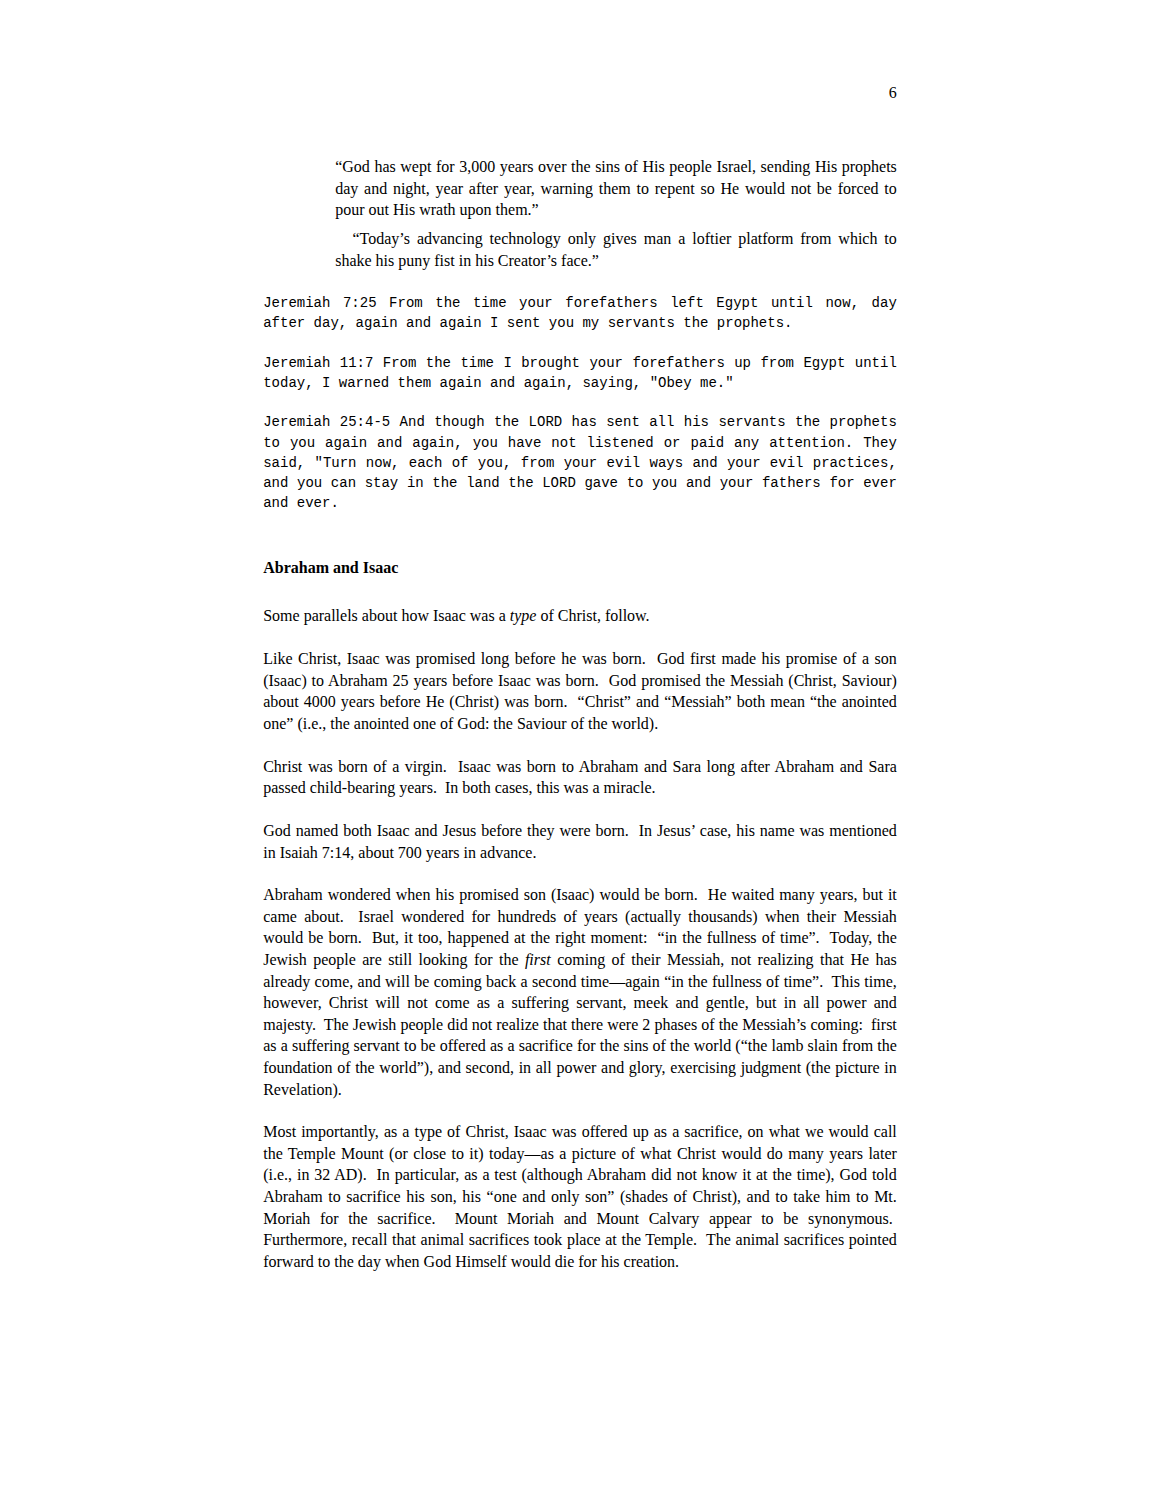6
“God has wept for 3,000 years over the sins of His people Israel, sending His prophets day and night, year after year, warning them to repent so He would not be forced to pour out His wrath upon them.”
“Today’s advancing technology only gives man a loftier platform from which to shake his puny fist in his Creator’s face.”
Jeremiah 7:25 From the time your forefathers left Egypt until now, day after day, again and again I sent you my servants the prophets.
Jeremiah 11:7 From the time I brought your forefathers up from Egypt until today, I warned them again and again, saying, "Obey me."
Jeremiah 25:4-5 And though the LORD has sent all his servants the prophets to you again and again, you have not listened or paid any attention. They said, "Turn now, each of you, from your evil ways and your evil practices, and you can stay in the land the LORD gave to you and your fathers for ever and ever.
Abraham and Isaac
Some parallels about how Isaac was a type of Christ, follow.
Like Christ, Isaac was promised long before he was born. God first made his promise of a son (Isaac) to Abraham 25 years before Isaac was born. God promised the Messiah (Christ, Saviour) about 4000 years before He (Christ) was born. “Christ” and “Messiah” both mean “the anointed one” (i.e., the anointed one of God: the Saviour of the world).
Christ was born of a virgin. Isaac was born to Abraham and Sara long after Abraham and Sara passed child-bearing years. In both cases, this was a miracle.
God named both Isaac and Jesus before they were born. In Jesus’ case, his name was mentioned in Isaiah 7:14, about 700 years in advance.
Abraham wondered when his promised son (Isaac) would be born. He waited many years, but it came about. Israel wondered for hundreds of years (actually thousands) when their Messiah would be born. But, it too, happened at the right moment: “in the fullness of time”. Today, the Jewish people are still looking for the first coming of their Messiah, not realizing that He has already come, and will be coming back a second time—again “in the fullness of time”. This time, however, Christ will not come as a suffering servant, meek and gentle, but in all power and majesty. The Jewish people did not realize that there were 2 phases of the Messiah’s coming: first as a suffering servant to be offered as a sacrifice for the sins of the world (“the lamb slain from the foundation of the world”), and second, in all power and glory, exercising judgment (the picture in Revelation).
Most importantly, as a type of Christ, Isaac was offered up as a sacrifice, on what we would call the Temple Mount (or close to it) today—as a picture of what Christ would do many years later (i.e., in 32 AD). In particular, as a test (although Abraham did not know it at the time), God told Abraham to sacrifice his son, his “one and only son” (shades of Christ), and to take him to Mt. Moriah for the sacrifice. Mount Moriah and Mount Calvary appear to be synonymous. Furthermore, recall that animal sacrifices took place at the Temple. The animal sacrifices pointed forward to the day when God Himself would die for his creation.